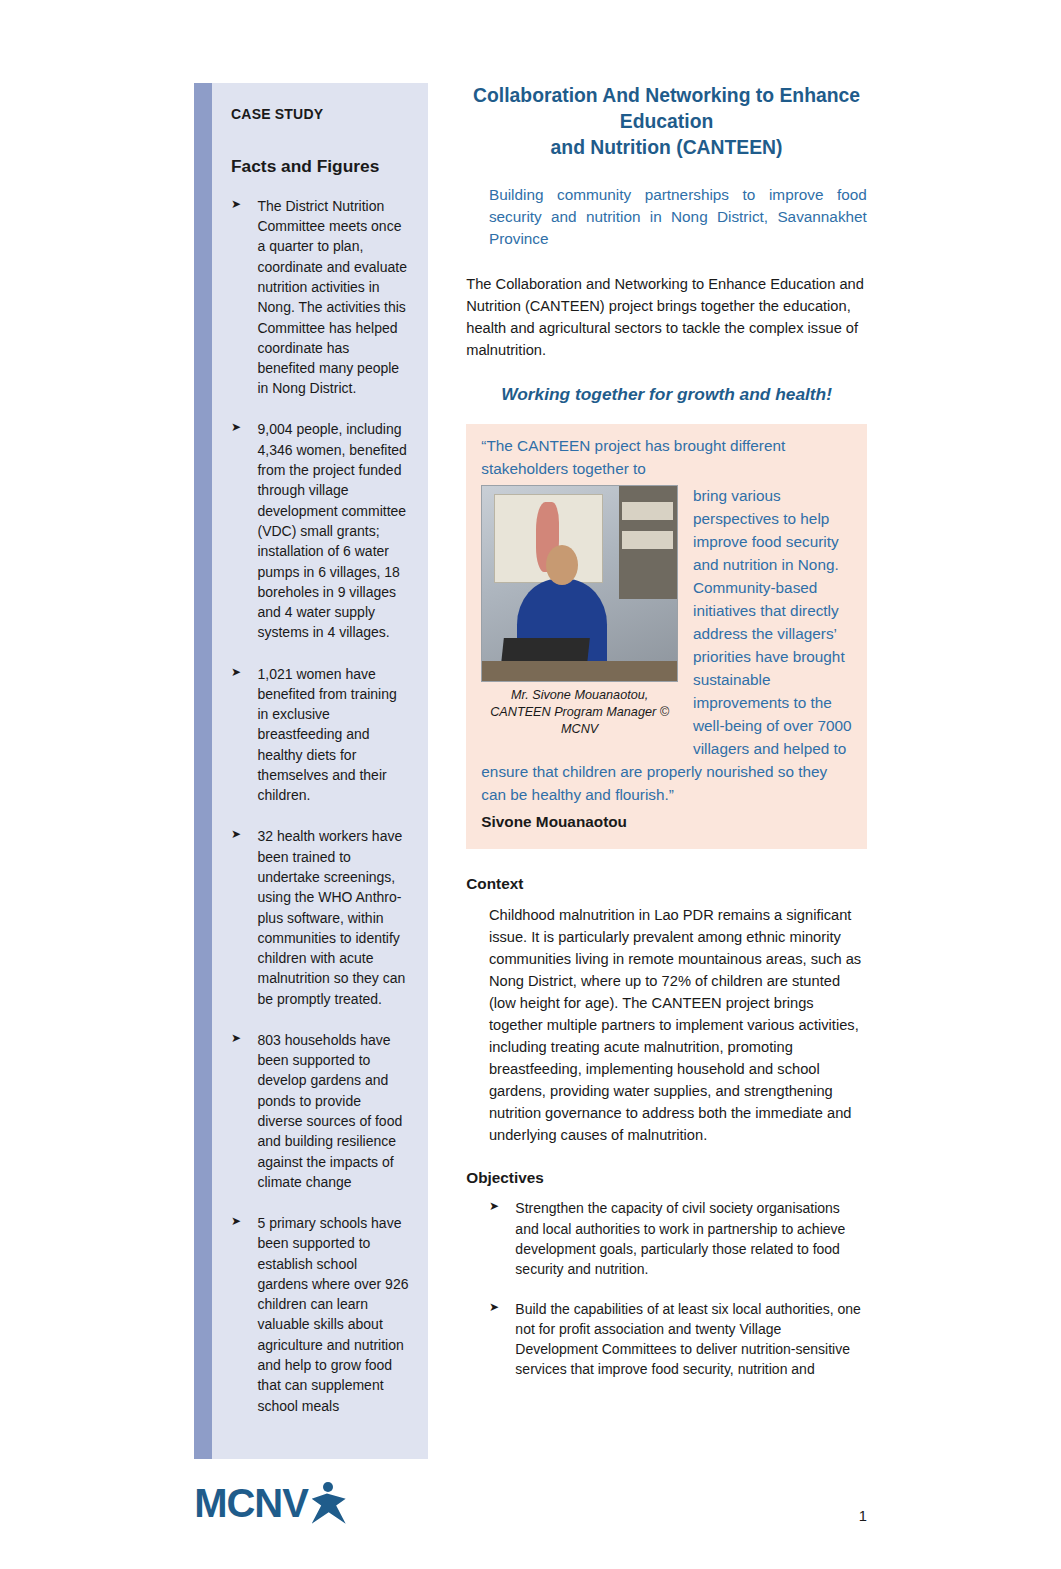CASE STUDY
Facts and Figures
The District Nutrition Committee meets once a quarter to plan, coordinate and evaluate nutrition activities in Nong. The activities this Committee has helped coordinate has benefited many people in Nong District.
9,004 people, including 4,346 women, benefited from the project funded through village development committee (VDC) small grants; installation of 6 water pumps in 6 villages, 18 boreholes in 9 villages and 4 water supply systems in 4 villages.
1,021 women have benefited from training in exclusive breastfeeding and healthy diets for themselves and their children.
32 health workers have been trained to undertake screenings, using the WHO Anthro-plus software, within communities to identify children with acute malnutrition so they can be promptly treated.
803 households have been supported to develop gardens and ponds to provide diverse sources of food and building resilience against the impacts of climate change
5 primary schools have been supported to establish school gardens where over 926 children can learn valuable skills about agriculture and nutrition and help to grow food that can supplement school meals
Collaboration And Networking to Enhance Education
and Nutrition (CANTEEN)
Building community partnerships to improve food security and nutrition in Nong District, Savannakhet Province
The Collaboration and Networking to Enhance Education and Nutrition (CANTEEN) project brings together the education, health and agricultural sectors to tackle the complex issue of malnutrition.
Working together for growth and health!
“The CANTEEN project has brought different stakeholders together to
Mr. Sivone Mouanaotou, CANTEEN Program Manager © MCNV
bring various perspectives to help improve food security and nutrition in Nong. Community-based initiatives that directly address the villagers’ priorities have brought sustainable improvements to the well-being of over 7000 villagers and helped to ensure that children are properly nourished so they can be healthy and flourish.” Sivone Mouanaotou
Context
Childhood malnutrition in Lao PDR remains a significant issue. It is particularly prevalent among ethnic minority communities living in remote mountainous areas, such as Nong District, where up to 72% of children are stunted (low height for age). The CANTEEN project brings together multiple partners to implement various activities, including treating acute malnutrition, promoting breastfeeding, implementing household and school gardens, providing water supplies, and strengthening nutrition governance to address both the immediate and underlying causes of malnutrition.
Objectives
Strengthen the capacity of civil society organisations and local authorities to work in partnership to achieve development goals, particularly those related to food security and nutrition.
Build the capabilities of at least six local authorities, one not for profit association and twenty Village Development Committees to deliver nutrition-sensitive services that improve food security, nutrition and
MCNV
1